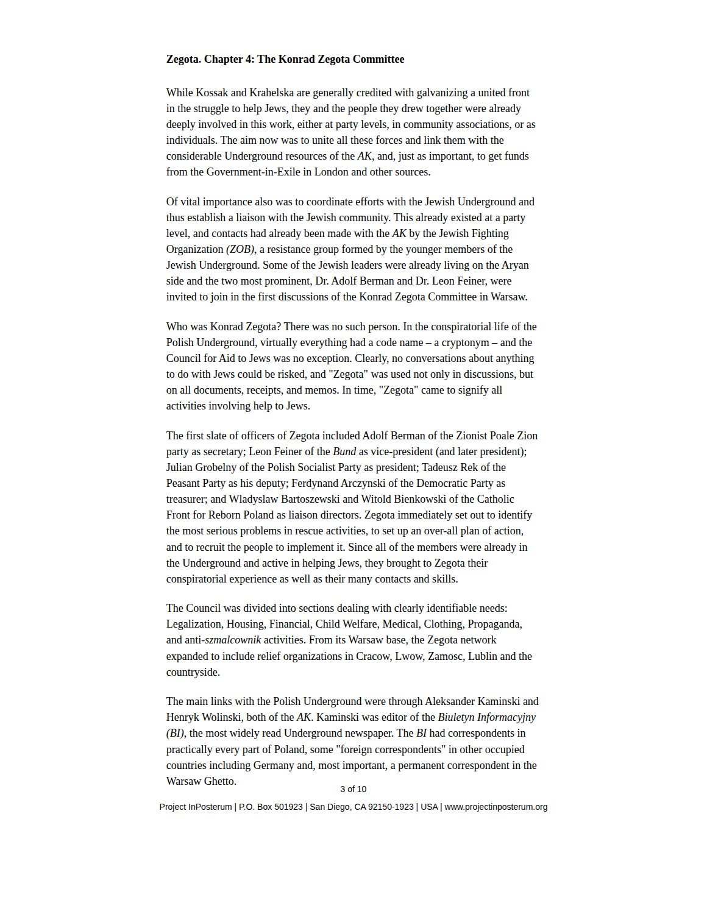Zegota. Chapter 4: The Konrad Zegota Committee
While Kossak and Krahelska are generally credited with galvanizing a united front in the struggle to help Jews, they and the people they drew together were already deeply involved in this work, either at party levels, in community associations, or as individuals. The aim now was to unite all these forces and link them with the considerable Underground resources of the AK, and, just as important, to get funds from the Government-in-Exile in London and other sources.
Of vital importance also was to coordinate efforts with the Jewish Underground and thus establish a liaison with the Jewish community. This already existed at a party level, and contacts had already been made with the AK by the Jewish Fighting Organization (ZOB), a resistance group formed by the younger members of the Jewish Underground. Some of the Jewish leaders were already living on the Aryan side and the two most prominent, Dr. Adolf Berman and Dr. Leon Feiner, were invited to join in the first discussions of the Konrad Zegota Committee in Warsaw.
Who was Konrad Zegota? There was no such person. In the conspiratorial life of the Polish Underground, virtually everything had a code name – a cryptonym – and the Council for Aid to Jews was no exception. Clearly, no conversations about anything to do with Jews could be risked, and "Zegota" was used not only in discussions, but on all documents, receipts, and memos. In time, "Zegota" came to signify all activities involving help to Jews.
The first slate of officers of Zegota included Adolf Berman of the Zionist Poale Zion party as secretary; Leon Feiner of the Bund as vice-president (and later president); Julian Grobelny of the Polish Socialist Party as president; Tadeusz Rek of the Peasant Party as his deputy; Ferdynand Arczynski of the Democratic Party as treasurer; and Wladyslaw Bartoszewski and Witold Bienkowski of the Catholic Front for Reborn Poland as liaison directors. Zegota immediately set out to identify the most serious problems in rescue activities, to set up an over-all plan of action, and to recruit the people to implement it. Since all of the members were already in the Underground and active in helping Jews, they brought to Zegota their conspiratorial experience as well as their many contacts and skills.
The Council was divided into sections dealing with clearly identifiable needs: Legalization, Housing, Financial, Child Welfare, Medical, Clothing, Propaganda, and anti-szmalcownik activities. From its Warsaw base, the Zegota network expanded to include relief organizations in Cracow, Lwow, Zamosc, Lublin and the countryside.
The main links with the Polish Underground were through Aleksander Kaminski and Henryk Wolinski, both of the AK. Kaminski was editor of the Biuletyn Informacyjny (BI), the most widely read Underground newspaper. The BI had correspondents in practically every part of Poland, some "foreign correspondents" in other occupied countries including Germany and, most important, a permanent correspondent in the Warsaw Ghetto.
3 of 10
Project InPosterum | P.O. Box 501923 | San Diego, CA 92150-1923 | USA | www.projectinposterum.org